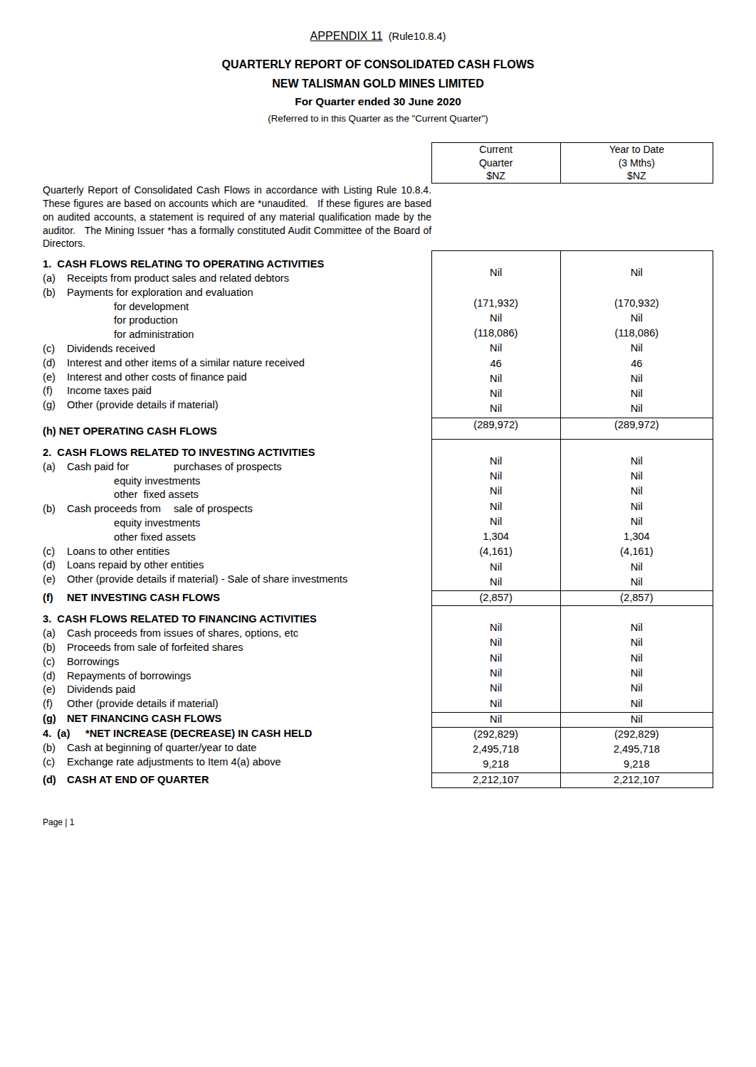APPENDIX 11 (Rule10.8.4)
QUARTERLY REPORT OF CONSOLIDATED CASH FLOWS
NEW TALISMAN GOLD MINES LIMITED
For Quarter ended 30 June 2020
(Referred to in this Quarter as the "Current Quarter")
| | Current Quarter $NZ | Year to Date (3 Mths) $NZ |
| Quarterly Report of Consolidated Cash Flows in accordance with Listing Rule 10.8.4. These figures are based on accounts which are *unaudited. If these figures are based on audited accounts, a statement is required of any material qualification made by the auditor. The Mining Issuer *has a formally constituted Audit Committee of the Board of Directors. | | |
| 1. CASH FLOWS RELATING TO OPERATING ACTIVITIES (a) Receipts from product sales and related debtors (b) Payments for exploration and evaluation for development for production for administration (c) Dividends received (d) Interest and other items of a similar nature received (e) Interest and other costs of finance paid (f) Income taxes paid (g) Other (provide details if material) | Nil (171,932) Nil (118,086) Nil 46 Nil Nil Nil | Nil (170,932) Nil (118,086) Nil 46 Nil Nil Nil |
| (h) NET OPERATING CASH FLOWS | (289,972) | (289,972) |
| 2. CASH FLOWS RELATED TO INVESTING ACTIVITIES (a) Cash paid for purchases of prospects equity investments other fixed assets (b) Cash proceeds from sale of prospects equity investments other fixed assets (c) Loans to other entities (d) Loans repaid by other entities (e) Other (provide details if material) - Sale of share investments | Nil Nil Nil Nil Nil 1,304 (4,161) Nil Nil | Nil Nil Nil Nil Nil 1,304 (4,161) Nil Nil |
| (f) NET INVESTING CASH FLOWS | (2,857) | (2,857) |
| 3. CASH FLOWS RELATED TO FINANCING ACTIVITIES (a) Cash proceeds from issues of shares, options, etc (b) Proceeds from sale of forfeited shares (c) Borrowings (d) Repayments of borrowings (e) Dividends paid (f) Other (provide details if material) | Nil Nil Nil Nil Nil Nil | Nil Nil Nil Nil Nil Nil |
| (g) NET FINANCING CASH FLOWS | Nil | Nil |
| 4. (a) *NET INCREASE (DECREASE) IN CASH HELD (b) Cash at beginning of quarter/year to date (c) Exchange rate adjustments to Item 4(a) above | (292,829) 2,495,718 9,218 | (292,829) 2,495,718 9,218 |
| (d) CASH AT END OF QUARTER | 2,212,107 | 2,212,107 |
Page | 1